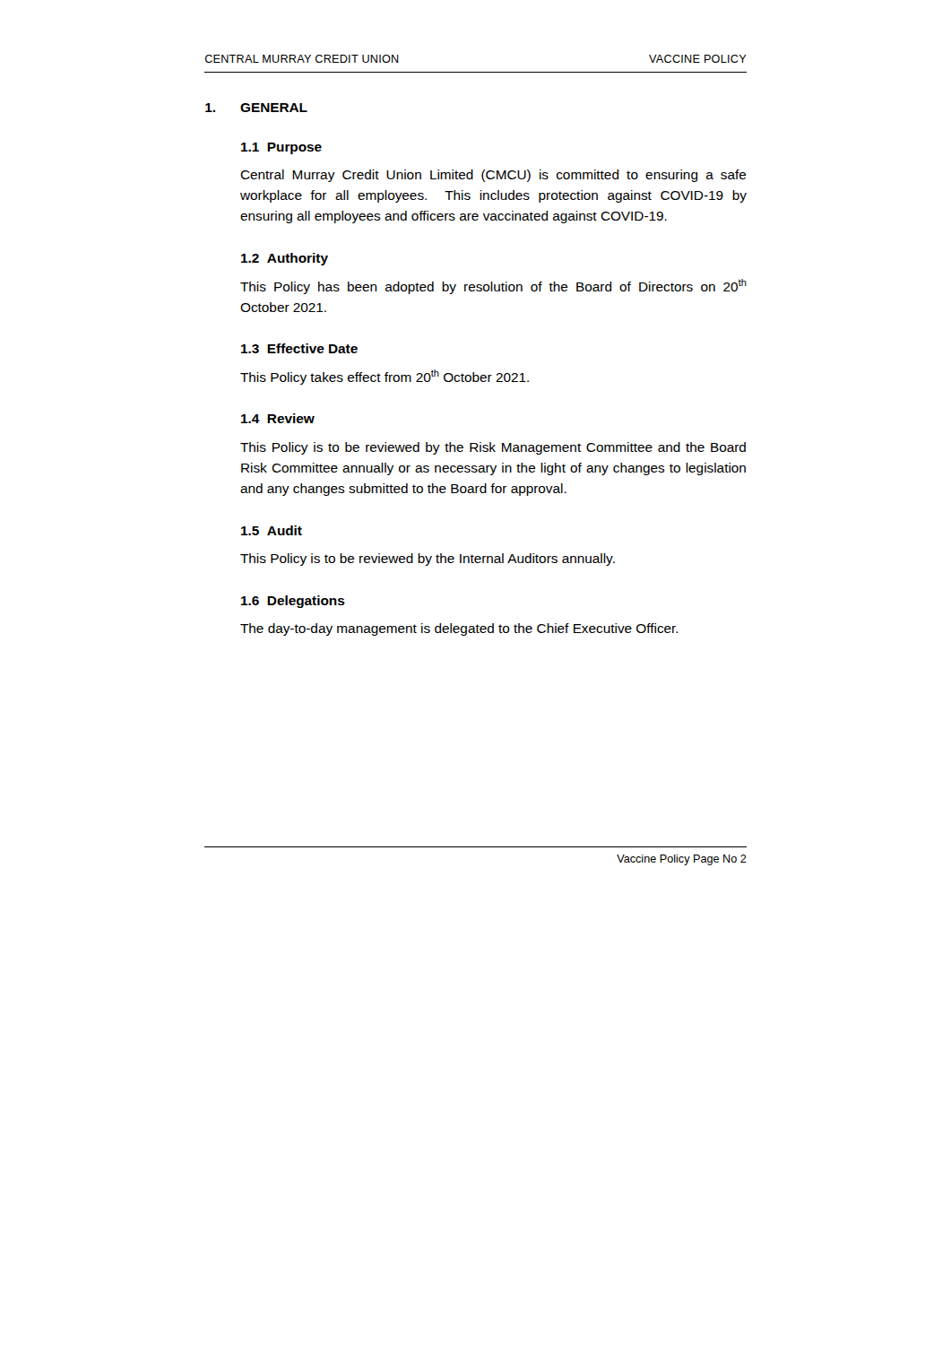Central Murray Credit Union Vaccine Policy
1. GENERAL
1.1 Purpose
Central Murray Credit Union Limited (CMCU) is committed to ensuring a safe workplace for all employees. This includes protection against COVID-19 by ensuring all employees and officers are vaccinated against COVID-19.
1.2 Authority
This Policy has been adopted by resolution of the Board of Directors on 20th October 2021.
1.3 Effective Date
This Policy takes effect from 20th October 2021.
1.4 Review
This Policy is to be reviewed by the Risk Management Committee and the Board Risk Committee annually or as necessary in the light of any changes to legislation and any changes submitted to the Board for approval.
1.5 Audit
This Policy is to be reviewed by the Internal Auditors annually.
1.6 Delegations
The day-to-day management is delegated to the Chief Executive Officer.
Vaccine Policy Page No 2